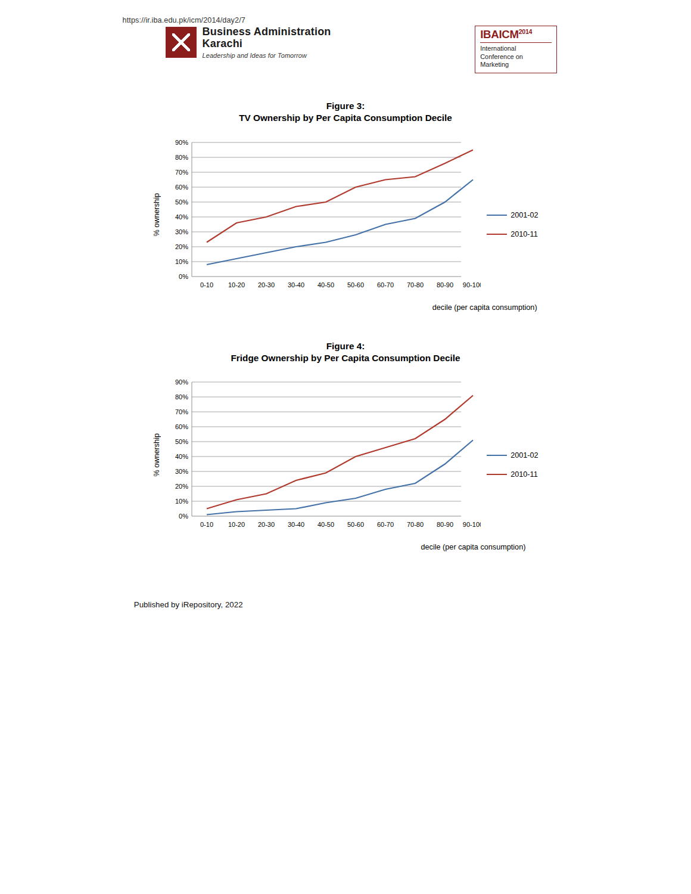https://ir.iba.edu.pk/icm/2014/day2/7
Business Administration
Karachi
Leadership and Ideas for Tomorrow
IBAICM2014
International
Conference on
Marketing
Figure 3:
TV Ownership by Per Capita Consumption Decile
% ownership
90% 80% 70% 60% 50% 40% 30% 20% 10% 0% 0-10 10-20 20-30 30-40 40-50 50-60 60-70 70-80 80-90 90-100
2001-02
2010-11
decile (per capita consumption)
Figure 4:
Fridge Ownership by Per Capita Consumption Decile
% ownership
90% 80% 70% 60% 50% 40% 30% 20% 10% 0% 0-10 10-20 20-30 30-40 40-50 50-60 60-70 70-80 80-90 90-100
2001-02
2010-11
decile (per capita consumption)
Published by iRepository, 2022